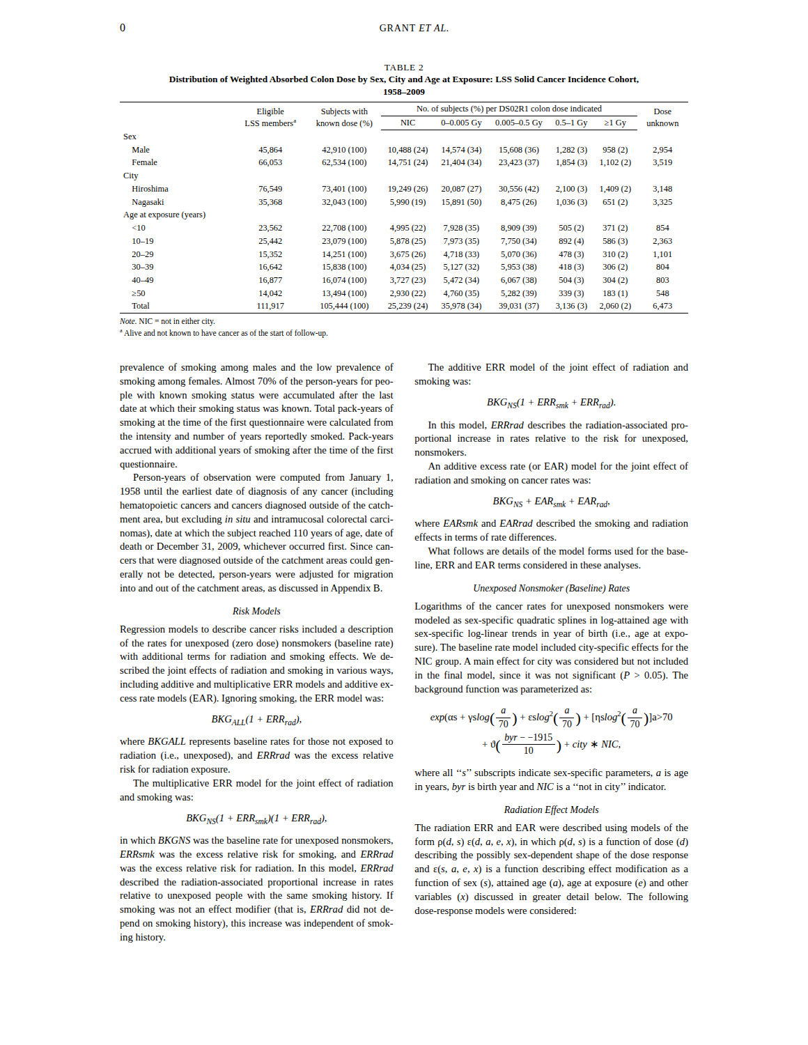0
GRANT ET AL.
TABLE 2 Distribution of Weighted Absorbed Colon Dose by Sex, City and Age at Exposure: LSS Solid Cancer Incidence Cohort,
1958–2009
| | Eligible LSS members a | Subjects with known dose (%) | No. of subjects (%) per DS02R1 colon dose indicated | Dose unknown |
| --- | --- | --- | --- | --- |
| NIC | 0–0.005 Gy | 0.005–0.5 Gy | 0.5–1 Gy | ≥1 Gy |
| Sex |
| Male | 45,864 | 42,910 (100) | 10,488 (24) | 14,574 (34) | 15,608 (36) | 1,282 (3) | 958 (2) | 2,954 |
| Female | 66,053 | 62,534 (100) | 14,751 (24) | 21,404 (34) | 23,423 (37) | 1,854 (3) | 1,102 (2) | 3,519 |
| City |
| Hiroshima | 76,549 | 73,401 (100) | 19,249 (26) | 20,087 (27) | 30,556 (42) | 2,100 (3) | 1,409 (2) | 3,148 |
| Nagasaki | 35,368 | 32,043 (100) | 5,990 (19) | 15,891 (50) | 8,475 (26) | 1,036 (3) | 651 (2) | 3,325 |
| Age at exposure (years) |
| <10 | 23,562 | 22,708 (100) | 4,995 (22) | 7,928 (35) | 8,909 (39) | 505 (2) | 371 (2) | 854 |
| 10–19 | 25,442 | 23,079 (100) | 5,878 (25) | 7,973 (35) | 7,750 (34) | 892 (4) | 586 (3) | 2,363 |
| 20–29 | 15,352 | 14,251 (100) | 3,675 (26) | 4,718 (33) | 5,070 (36) | 478 (3) | 310 (2) | 1,101 |
| 30–39 | 16,642 | 15,838 (100) | 4,034 (25) | 5,127 (32) | 5,953 (38) | 418 (3) | 306 (2) | 804 |
| 40–49 | 16,877 | 16,074 (100) | 3,727 (23) | 5,472 (34) | 6,067 (38) | 504 (3) | 304 (2) | 803 |
| ≥50 | 14,042 | 13,494 (100) | 2,930 (22) | 4,760 (35) | 5,282 (39) | 339 (3) | 183 (1) | 548 |
| Total | 111,917 | 105,444 (100) | 25,239 (24) | 35,978 (34) | 39,031 (37) | 3,136 (3) | 2,060 (2) | 6,473 |
Note. NIC = not in either city.
a Alive and not known to have cancer as of the start of follow-up.
prevalence of smoking among males and the low prevalence of smoking among females. Almost 70% of the person-years for people with known smoking status were accumulated after the last date at which their smoking status was known. Total pack-years of smoking at the time of the first questionnaire were calculated from the intensity and number of years reportedly smoked. Pack-years accrued with additional years of smoking after the time of the first questionnaire.
Person-years of observation were computed from January 1, 1958 until the earliest date of diagnosis of any cancer (including hematopoietic cancers and cancers diagnosed outside of the catchment area, but excluding in situ and intramucosal colorectal carcinomas), date at which the subject reached 110 years of age, date of death or December 31, 2009, whichever occurred first. Since cancers that were diagnosed outside of the catchment areas could generally not be detected, person-years were adjusted for migration into and out of the catchment areas, as discussed in Appendix B.
Risk Models
Regression models to describe cancer risks included a description of the rates for unexposed (zero dose) nonsmokers (baseline rate) with additional terms for radiation and smoking effects. We described the joint effects of radiation and smoking in various ways, including additive and multiplicative ERR models and additive excess rate models (EAR). Ignoring smoking, the ERR model was:
BKG ALL(1 + ERR rad),
where BKGALL represents baseline rates for those not exposed to radiation (i.e., unexposed), and ERRrad was the excess relative risk for radiation exposure.
The multiplicative ERR model for the joint effect of radiation and smoking was:
BKG NS(1 + ERR smk)(1 + ERR rad),
in which BKGNS was the baseline rate for unexposed nonsmokers, ERRsmk was the excess relative risk for smoking, and ERRrad was the excess relative risk for radiation. In this model, ERRrad described the radiation-associated proportional increase in rates relative to unexposed people with the same smoking history. If smoking was not an effect modifier (that is, ERRrad did not depend on smoking history), this increase was independent of smoking history.
The additive ERR model of the joint effect of radiation and smoking was:
BKG NS(1 + ERR smk + ERR rad).
In this model, ERRrad describes the radiation-associated proportional increase in rates relative to the risk for unexposed, nonsmokers.
An additive excess rate (or EAR) model for the joint effect of radiation and smoking on cancer rates was:
BKG NS + EAR smk + EAR rad,
where EARsmk and EARrad described the smoking and radiation effects in terms of rate differences.
What follows are details of the model forms used for the baseline, ERR and EAR terms considered in these analyses.
Unexposed Nonsmoker (Baseline) Rates
Logarithms of the cancer rates for unexposed nonsmokers were modeled as sex-specific quadratic splines in log-attained age with sex-specific log-linear trends in year of birth (i.e., age at exposure). The baseline rate model included city-specific effects for the NIC group. A main effect for city was considered but not included in the final model, since it was not significant (P > 0.05). The background function was parameterized as:
exp(αs + γslog(a 70) + εslog2(a 70) + [ηslog2(a 70)]a>70
+ ϑ(byr − −191510) + city ∗ NIC,
where all ‘‘s’’ subscripts indicate sex-specific parameters, a is age in years, byr is birth year and NIC is a ‘‘not in city’’ indicator.
Radiation Effect Models
The radiation ERR and EAR were described using models of the form ρ(d, s) ε(d, a, e, x), in which ρ(d, s) is a function of dose (d) describing the possibly sex-dependent shape of the dose response and ε(s, a, e, x) is a function describing effect modification as a function of sex (s), attained age (a), age at exposure (e) and other variables (x) discussed in greater detail below. The following dose-response models were considered: